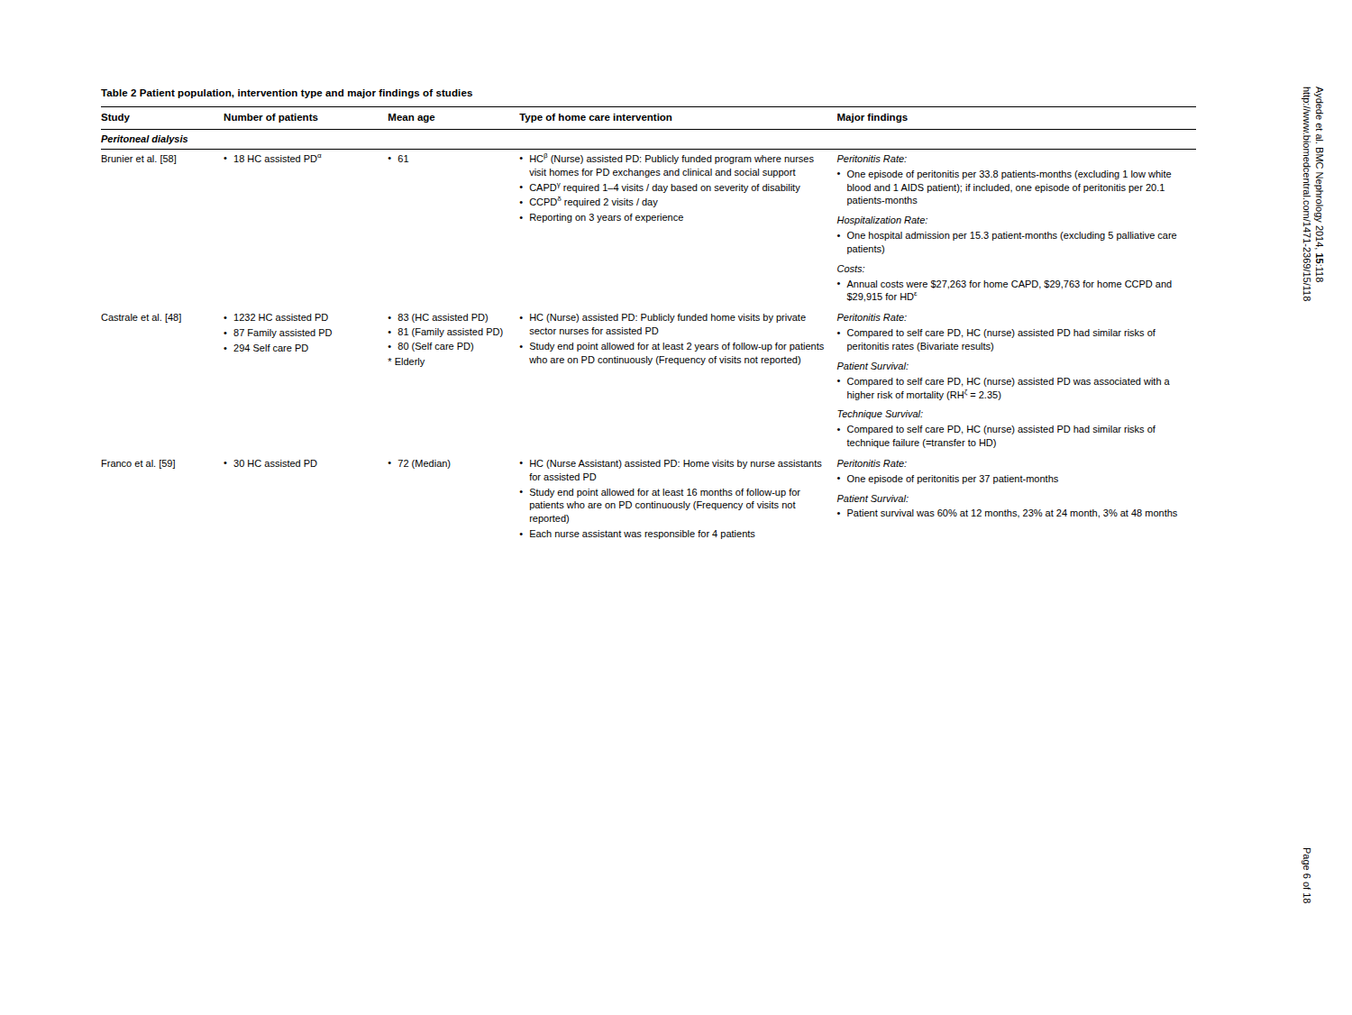Table 2 Patient population, intervention type and major findings of studies
| Study | Number of patients | Mean age | Type of home care intervention | Major findings |
| --- | --- | --- | --- | --- |
| Peritoneal dialysis |
| Brunier et al. [58] | 18 HC assisted PD α | 61 | HC β (Nurse) assisted PD: Publicly funded program where nurses visit homes for PD exchanges and clinical and social support CAPD γ required 1–4 visits / day based on severity of disability CCPD δ required 2 visits / day Reporting on 3 years of experience | Peritonitis Rate: One episode of peritonitis per 33.8 patients-months (excluding 1 low white blood and 1 AIDS patient); if included, one episode of peritonitis per 20.1 patients-months Hospitalization Rate: One hospital admission per 15.3 patient-months (excluding 5 palliative care patients) Costs: Annual costs were $27,263 for home CAPD, $29,763 for home CCPD and $29,915 for HD ε |
| Castrale et al. [48] | 1232 HC assisted PD 87 Family assisted PD 294 Self care PD | 83 (HC assisted PD) 81 (Family assisted PD) 80 (Self care PD) * Elderly | HC (Nurse) assisted PD: Publicly funded home visits by private sector nurses for assisted PD Study end point allowed for at least 2 years of follow-up for patients who are on PD continuously (Frequency of visits not reported) | Peritonitis Rate: Compared to self care PD, HC (nurse) assisted PD had similar risks of peritonitis rates (Bivariate results) Patient Survival: Compared to self care PD, HC (nurse) assisted PD was associated with a higher risk of mortality (RH ζ = 2.35) Technique Survival: Compared to self care PD, HC (nurse) assisted PD had similar risks of technique failure (=transfer to HD) |
| Franco et al. [59] | 30 HC assisted PD | 72 (Median) | HC (Nurse Assistant) assisted PD: Home visits by nurse assistants for assisted PD Study end point allowed for at least 16 months of follow-up for patients who are on PD continuously (Frequency of visits not reported) Each nurse assistant was responsible for 4 patients | Peritonitis Rate: One episode of peritonitis per 37 patient-months Patient Survival: Patient survival was 60% at 12 months, 23% at 24 month, 3% at 48 months |
Aydede et al. BMC Nephrology 2014, 15:118 http://www.biomedcentral.com/1471-2369/15/118
Page 6 of 18